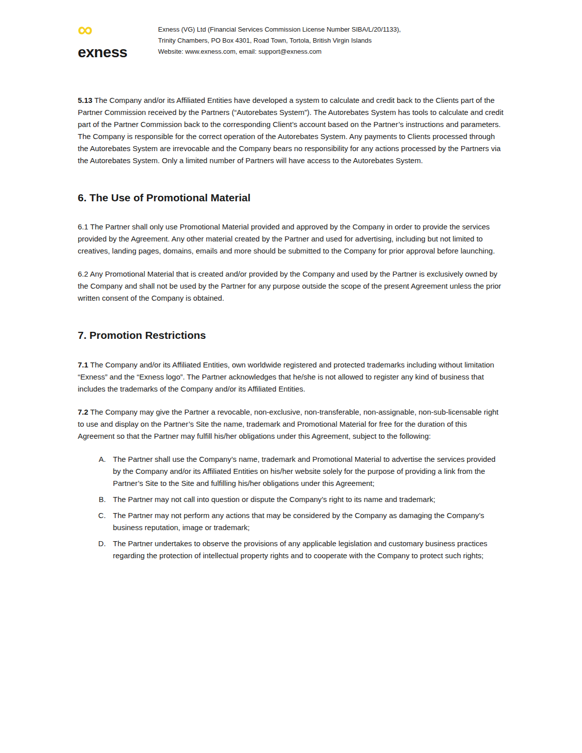∞
exness
Exness (VG) Ltd (Financial Services Commission License Number SIBA/L/20/1133),
Trinity Chambers, PO Box 4301, Road Town, Tortola, British Virgin Islands
Website: www.exness.com, email: support@exness.com
5.13 The Company and/or its Affiliated Entities have developed a system to calculate and credit back to the Clients part of the Partner Commission received by the Partners (“Autorebates System”). The Autorebates System has tools to calculate and credit part of the Partner Commission back to the corresponding Client’s account based on the Partner’s instructions and parameters. The Company is responsible for the correct operation of the Autorebates System. Any payments to Clients processed through the Autorebates System are irrevocable and the Company bears no responsibility for any actions processed by the Partners via the Autorebates System. Only a limited number of Partners will have access to the Autorebates System.
6. The Use of Promotional Material
6.1 The Partner shall only use Promotional Material provided and approved by the Company in order to provide the services provided by the Agreement. Any other material created by the Partner and used for advertising, including but not limited to creatives, landing pages, domains, emails and more should be submitted to the Company for prior approval before launching.
6.2 Any Promotional Material that is created and/or provided by the Company and used by the Partner is exclusively owned by the Company and shall not be used by the Partner for any purpose outside the scope of the present Agreement unless the prior written consent of the Company is obtained.
7. Promotion Restrictions
7.1 The Company and/or its Affiliated Entities, own worldwide registered and protected trademarks including without limitation “Exness” and the “Exness logo”. The Partner acknowledges that he/she is not allowed to register any kind of business that includes the trademarks of the Company and/or its Affiliated Entities.
7.2 The Company may give the Partner a revocable, non-exclusive, non-transferable, non-assignable, non-sub-licensable right to use and display on the Partner’s Site the name, trademark and Promotional Material for free for the duration of this Agreement so that the Partner may fulfill his/her obligations under this Agreement, subject to the following:
The Partner shall use the Company’s name, trademark and Promotional Material to advertise the services provided by the Company and/or its Affiliated Entities on his/her website solely for the purpose of providing a link from the Partner’s Site to the Site and fulfilling his/her obligations under this Agreement;
The Partner may not call into question or dispute the Company’s right to its name and trademark;
The Partner may not perform any actions that may be considered by the Company as damaging the Company’s business reputation, image or trademark;
The Partner undertakes to observe the provisions of any applicable legislation and customary business practices regarding the protection of intellectual property rights and to cooperate with the Company to protect such rights;